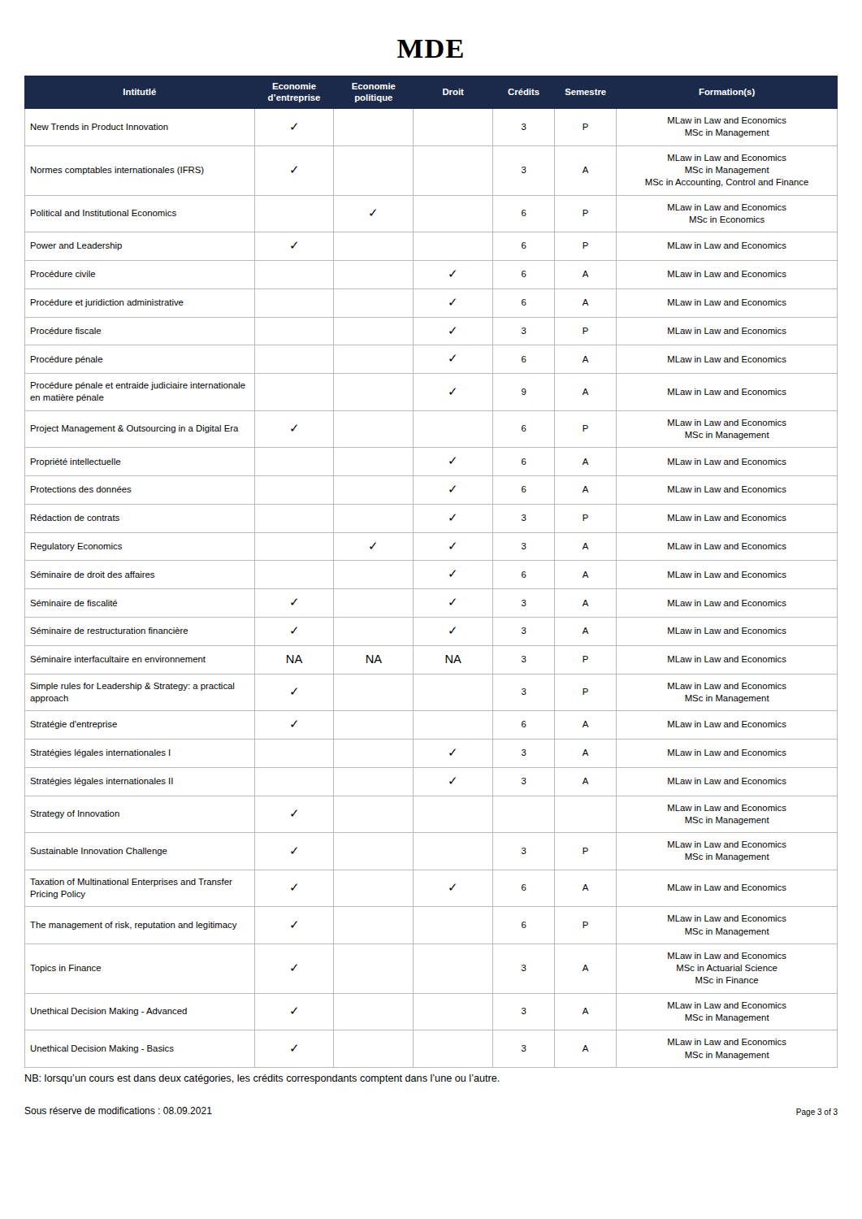MDE
| Intitutlé | Economie d’entreprise | Economie politique | Droit | Crédits | Semestre | Formation(s) |
| --- | --- | --- | --- | --- | --- | --- |
| New Trends in Product Innovation | ✓ | | | 3 | P | MLaw in Law and Economics MSc in Management |
| Normes comptables internationales (IFRS) | ✓ | | | 3 | A | MLaw in Law and Economics MSc in Management MSc in Accounting, Control and Finance |
| Political and Institutional Economics | | ✓ | | 6 | P | MLaw in Law and Economics MSc in Economics |
| Power and Leadership | ✓ | | | 6 | P | MLaw in Law and Economics |
| Procédure civile | | | ✓ | 6 | A | MLaw in Law and Economics |
| Procédure et juridiction administrative | | | ✓ | 6 | A | MLaw in Law and Economics |
| Procédure fiscale | | | ✓ | 3 | P | MLaw in Law and Economics |
| Procédure pénale | | | ✓ | 6 | A | MLaw in Law and Economics |
| Procédure pénale et entraide judiciaire internationale en matière pénale | | | ✓ | 9 | A | MLaw in Law and Economics |
| Project Management & Outsourcing in a Digital Era | ✓ | | | 6 | P | MLaw in Law and Economics MSc in Management |
| Propriété intellectuelle | | | ✓ | 6 | A | MLaw in Law and Economics |
| Protections des données | | | ✓ | 6 | A | MLaw in Law and Economics |
| Rédaction de contrats | | | ✓ | 3 | P | MLaw in Law and Economics |
| Regulatory Economics | | ✓ | ✓ | 3 | A | MLaw in Law and Economics |
| Séminaire de droit des affaires | | | ✓ | 6 | A | MLaw in Law and Economics |
| Séminaire de fiscalité | ✓ | | ✓ | 3 | A | MLaw in Law and Economics |
| Séminaire de restructuration financière | ✓ | | ✓ | 3 | A | MLaw in Law and Economics |
| Séminaire interfacultaire en environnement | NA | NA | NA | 3 | P | MLaw in Law and Economics |
| Simple rules for Leadership & Strategy: a practical approach | ✓ | | | 3 | P | MLaw in Law and Economics MSc in Management |
| Stratégie d'entreprise | ✓ | | | 6 | A | MLaw in Law and Economics |
| Stratégies légales internationales I | | | ✓ | 3 | A | MLaw in Law and Economics |
| Stratégies légales internationales II | | | ✓ | 3 | A | MLaw in Law and Economics |
| Strategy of Innovation | ✓ | | | | | MLaw in Law and Economics MSc in Management |
| Sustainable Innovation Challenge | ✓ | | | 3 | P | MLaw in Law and Economics MSc in Management |
| Taxation of Multinational Enterprises and Transfer Pricing Policy | ✓ | | ✓ | 6 | A | MLaw in Law and Economics |
| The management of risk, reputation and legitimacy | ✓ | | | 6 | P | MLaw in Law and Economics MSc in Management |
| Topics in Finance | ✓ | | | 3 | A | MLaw in Law and Economics MSc in Actuarial Science MSc in Finance |
| Unethical Decision Making - Advanced | ✓ | | | 3 | A | MLaw in Law and Economics MSc in Management |
| Unethical Decision Making - Basics | ✓ | | | 3 | A | MLaw in Law and Economics MSc in Management |
NB: lorsqu’un cours est dans deux catégories, les crédits correspondants comptent dans l’une ou l’autre.
Sous réserve de modifications : 08.09.2021 Page 3 of 3